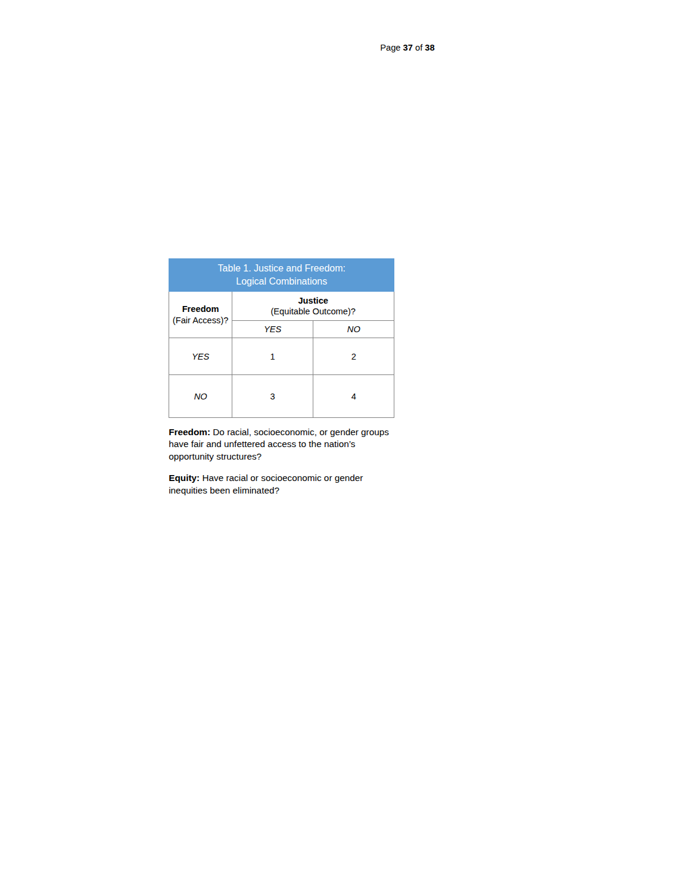Page 37 of 38
| Table 1. Justice and Freedom: Logical Combinations |
| Freedom (Fair Access)? | Justice (Equitable Outcome)? |
| YES | NO |
| YES | 1 | 2 |
| NO | 3 | 4 |
Freedom: Do racial, socioeconomic, or gender groups have fair and unfettered access to the nation’s opportunity structures?
Equity: Have racial or socioeconomic or gender inequities been eliminated?